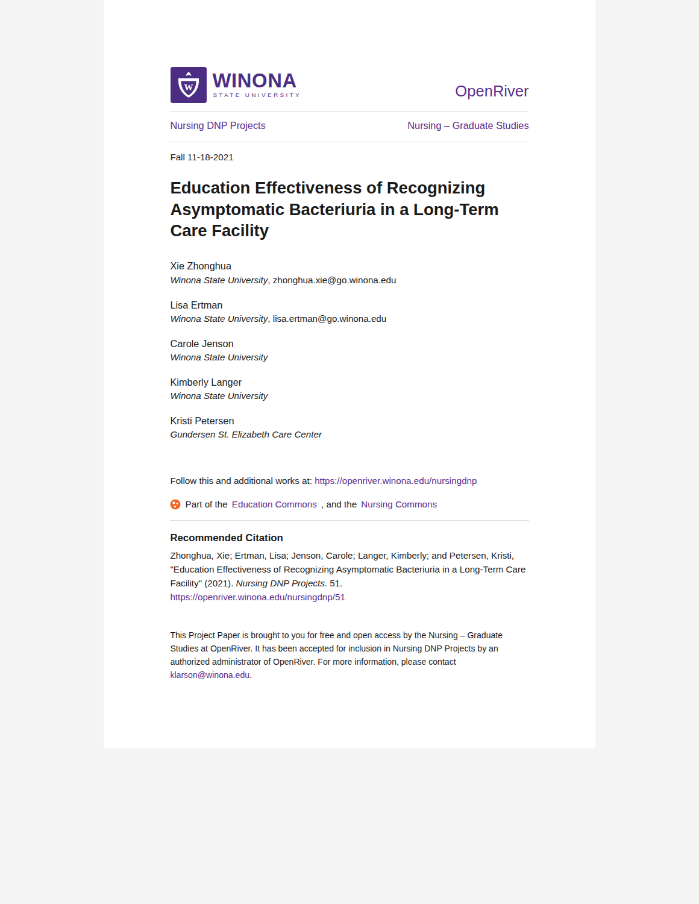W WINONA STATE UNIVERSITY
OpenRiver
Nursing DNP Projects Nursing – Graduate Studies
Fall 11-18-2021
Education Effectiveness of Recognizing Asymptomatic Bacteriuria in a Long-Term Care Facility
Xie Zhonghua Winona State University, zhonghua.xie@go.winona.edu
Lisa Ertman Winona State University, lisa.ertman@go.winona.edu
Carole Jenson Winona State University
Kimberly Langer Winona State University
Kristi Petersen Gundersen St. Elizabeth Care Center
Follow this and additional works at: https://openriver.winona.edu/nursingdnp
Part of the Education Commons, and the Nursing Commons
Recommended Citation
Zhonghua, Xie; Ertman, Lisa; Jenson, Carole; Langer, Kimberly; and Petersen, Kristi, "Education Effectiveness of Recognizing Asymptomatic Bacteriuria in a Long-Term Care Facility" (2021). Nursing DNP Projects. 51.
https://openriver.winona.edu/nursingdnp/51
This Project Paper is brought to you for free and open access by the Nursing – Graduate Studies at OpenRiver. It has been accepted for inclusion in Nursing DNP Projects by an authorized administrator of OpenRiver. For more information, please contact klarson@winona.edu.